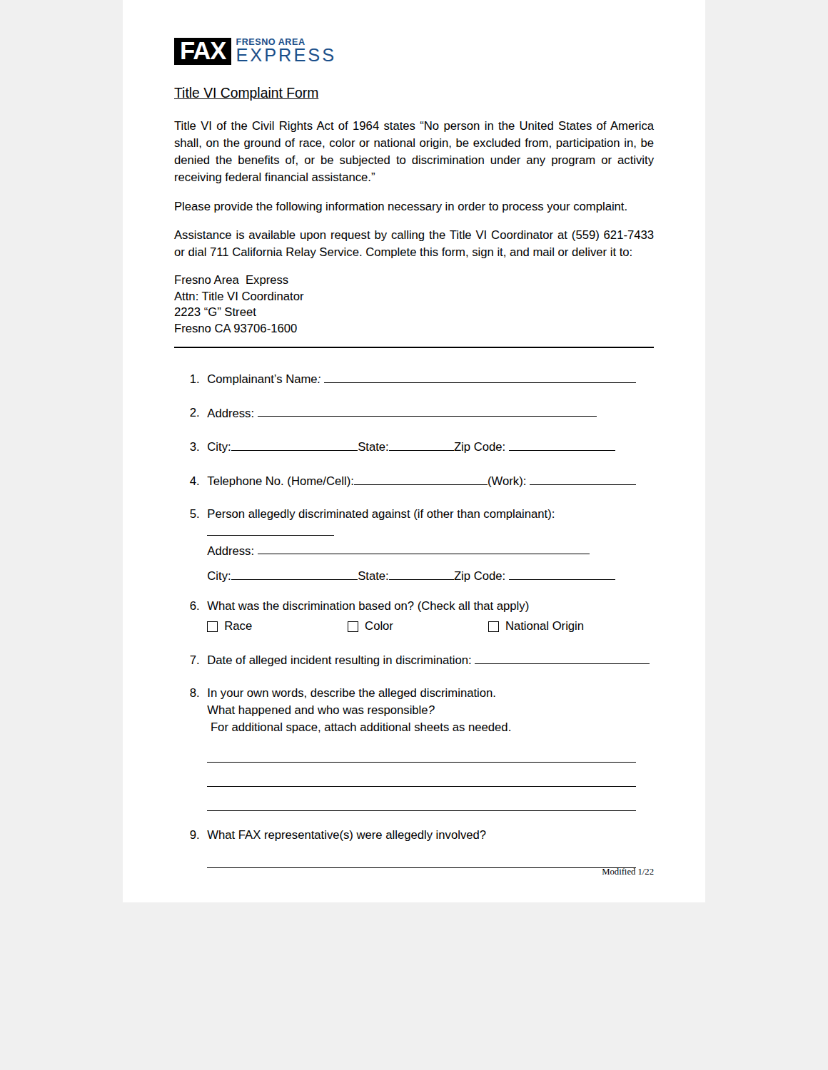FAX FRESNO AREA EXPRESS
Title VI Complaint Form
Title VI of the Civil Rights Act of 1964 states “No person in the United States of America shall, on the ground of race, color or national origin, be excluded from, participation in, be denied the benefits of, or be subjected to discrimination under any program or activity receiving federal financial assistance.”
Please provide the following information necessary in order to process your complaint.
Assistance is available upon request by calling the Title VI Coordinator at (559) 621-7433 or dial 711 California Relay Service. Complete this form, sign it, and mail or deliver it to:
Fresno Area Express
Attn: Title VI Coordinator
2223 “G” Street
Fresno CA 93706-1600
Complainant’s Name:
Address:
City: State: Zip Code:
Telephone No. (Home/Cell): (Work):
Person allegedly discriminated against (if other than complainant):
Address:
City: State: Zip Code:
What was the discrimination based on? (Check all that apply)
Race Color National Origin
Date of alleged incident resulting in discrimination:
In your own words, describe the alleged discrimination.
What happened and who was responsible?
For additional space, attach additional sheets as needed.
What FAX representative(s) were allegedly involved?
Modified 1/22